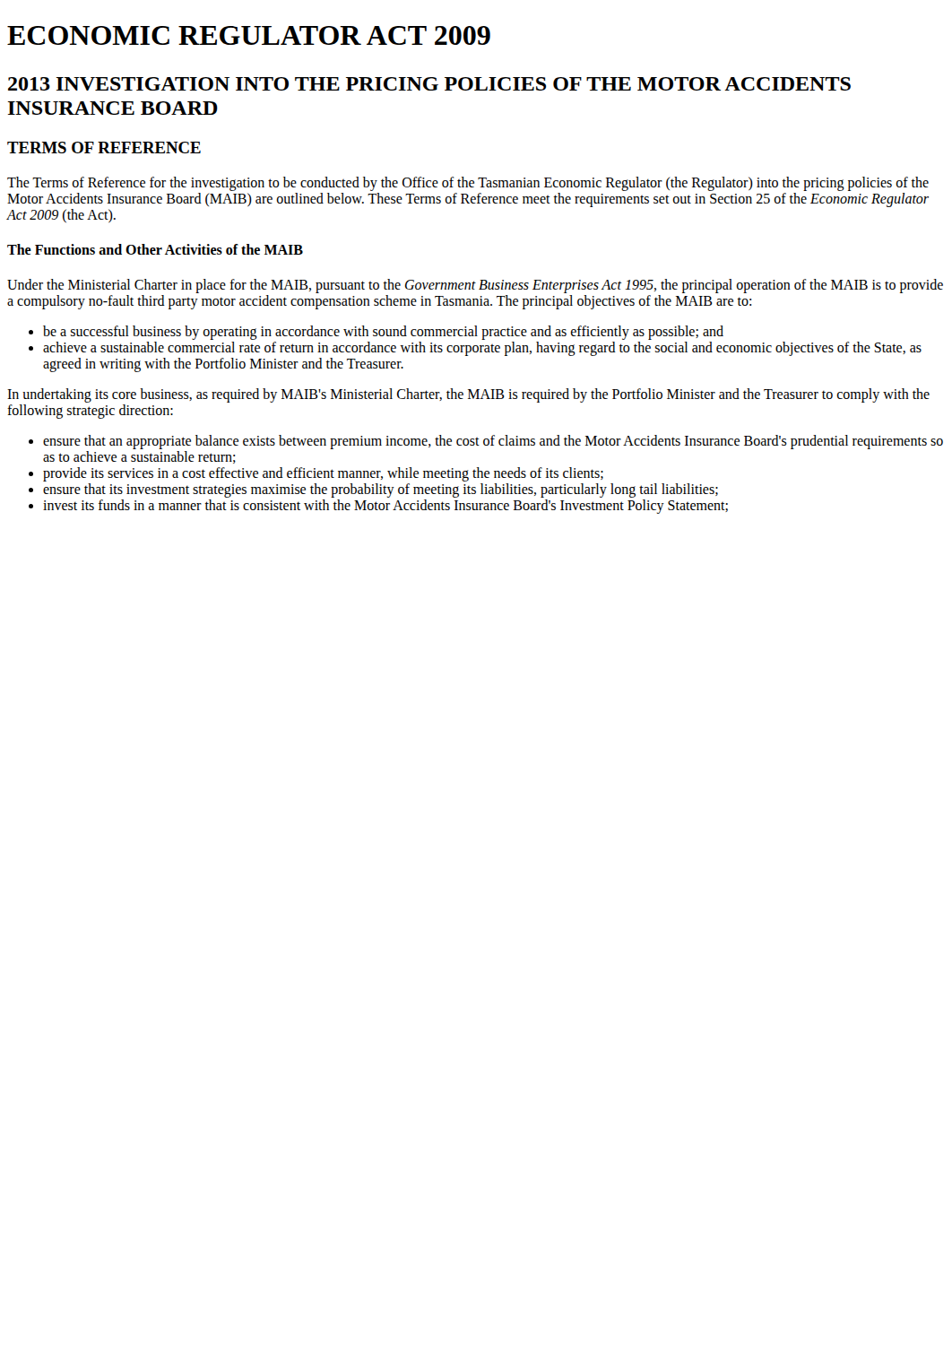ECONOMIC REGULATOR ACT 2009
2013 INVESTIGATION INTO THE PRICING POLICIES OF THE MOTOR ACCIDENTS INSURANCE BOARD
TERMS OF REFERENCE
The Terms of Reference for the investigation to be conducted by the Office of the Tasmanian Economic Regulator (the Regulator) into the pricing policies of the Motor Accidents Insurance Board (MAIB) are outlined below. These Terms of Reference meet the requirements set out in Section 25 of the Economic Regulator Act 2009 (the Act).
The Functions and Other Activities of the MAIB
Under the Ministerial Charter in place for the MAIB, pursuant to the Government Business Enterprises Act 1995, the principal operation of the MAIB is to provide a compulsory no-fault third party motor accident compensation scheme in Tasmania. The principal objectives of the MAIB are to:
be a successful business by operating in accordance with sound commercial practice and as efficiently as possible; and
achieve a sustainable commercial rate of return in accordance with its corporate plan, having regard to the social and economic objectives of the State, as agreed in writing with the Portfolio Minister and the Treasurer.
In undertaking its core business, as required by MAIB's Ministerial Charter, the MAIB is required by the Portfolio Minister and the Treasurer to comply with the following strategic direction:
ensure that an appropriate balance exists between premium income, the cost of claims and the Motor Accidents Insurance Board's prudential requirements so as to achieve a sustainable return;
provide its services in a cost effective and efficient manner, while meeting the needs of its clients;
ensure that its investment strategies maximise the probability of meeting its liabilities, particularly long tail liabilities;
invest its funds in a manner that is consistent with the Motor Accidents Insurance Board's Investment Policy Statement;